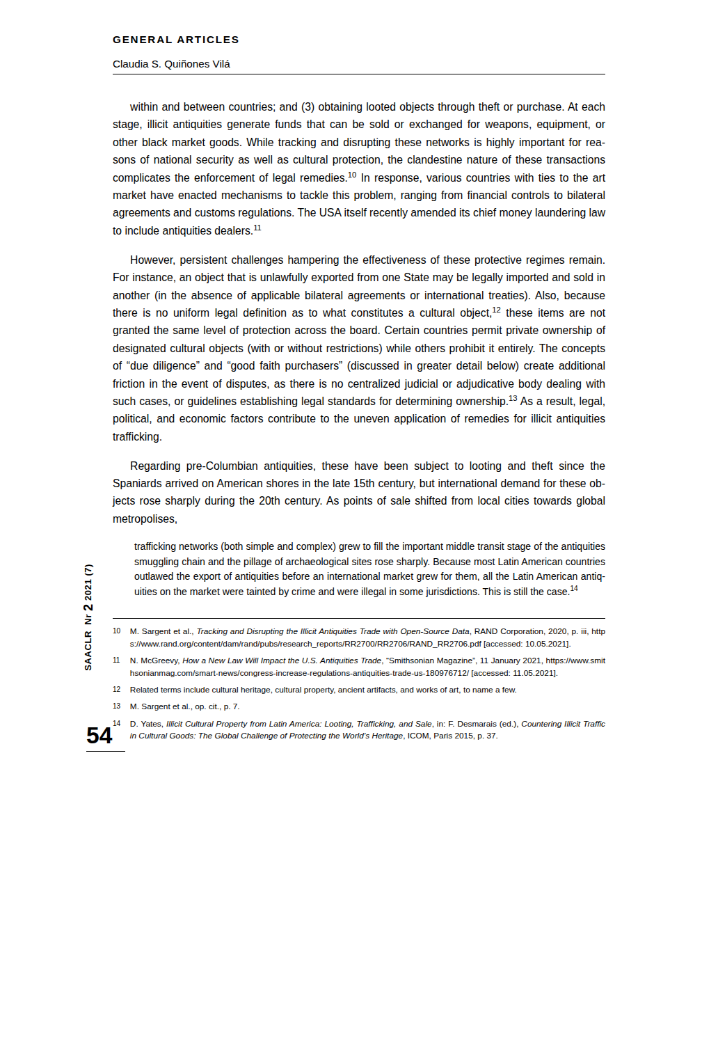General Articles
Claudia S. Quiñones Vilá
within and between countries; and (3) obtaining looted objects through theft or purchase. At each stage, illicit antiquities generate funds that can be sold or exchanged for weapons, equipment, or other black market goods. While tracking and disrupting these networks is highly important for reasons of national security as well as cultural protection, the clandestine nature of these transactions complicates the enforcement of legal remedies.10 In response, various countries with ties to the art market have enacted mechanisms to tackle this problem, ranging from financial controls to bilateral agreements and customs regulations. The USA itself recently amended its chief money laundering law to include antiquities dealers.11
However, persistent challenges hampering the effectiveness of these protective regimes remain. For instance, an object that is unlawfully exported from one State may be legally imported and sold in another (in the absence of applicable bilateral agreements or international treaties). Also, because there is no uniform legal definition as to what constitutes a cultural object,12 these items are not granted the same level of protection across the board. Certain countries permit private ownership of designated cultural objects (with or without restrictions) while others prohibit it entirely. The concepts of “due diligence” and “good faith purchasers” (discussed in greater detail below) create additional friction in the event of disputes, as there is no centralized judicial or adjudicative body dealing with such cases, or guidelines establishing legal standards for determining ownership.13 As a result, legal, political, and economic factors contribute to the uneven application of remedies for illicit antiquities trafficking.
Regarding pre-Columbian antiquities, these have been subject to looting and theft since the Spaniards arrived on American shores in the late 15th century, but international demand for these objects rose sharply during the 20th century. As points of sale shifted from local cities towards global metropolises,
trafficking networks (both simple and complex) grew to fill the important middle transit stage of the antiquities smuggling chain and the pillage of archaeological sites rose sharply. Because most Latin American countries outlawed the export of antiquities before an international market grew for them, all the Latin American antiquities on the market were tainted by crime and were illegal in some jurisdictions. This is still the case.14
10 M. Sargent et al., Tracking and Disrupting the Illicit Antiquities Trade with Open-Source Data, RAND Corporation, 2020, p. iii, https://www.rand.org/content/dam/rand/pubs/research_reports/RR2700/RR2706/RAND_RR2706.pdf [accessed: 10.05.2021].
11 N. McGreevy, How a New Law Will Impact the U.S. Antiquities Trade, “Smithsonian Magazine”, 11 January 2021, https://www.smithsonianmag.com/smart-news/congress-increase-regulations-antiquities-trade-us-180976712/ [accessed: 11.05.2021].
12 Related terms include cultural heritage, cultural property, ancient artifacts, and works of art, to name a few.
13 M. Sargent et al., op. cit., p. 7.
14 D. Yates, Illicit Cultural Property from Latin America: Looting, Trafficking, and Sale, in: F. Desmarais (ed.), Countering Illicit Traffic in Cultural Goods: The Global Challenge of Protecting the World’s Heritage, ICOM, Paris 2015, p. 37.
SAACLR Nr 2 2021 (7)
54